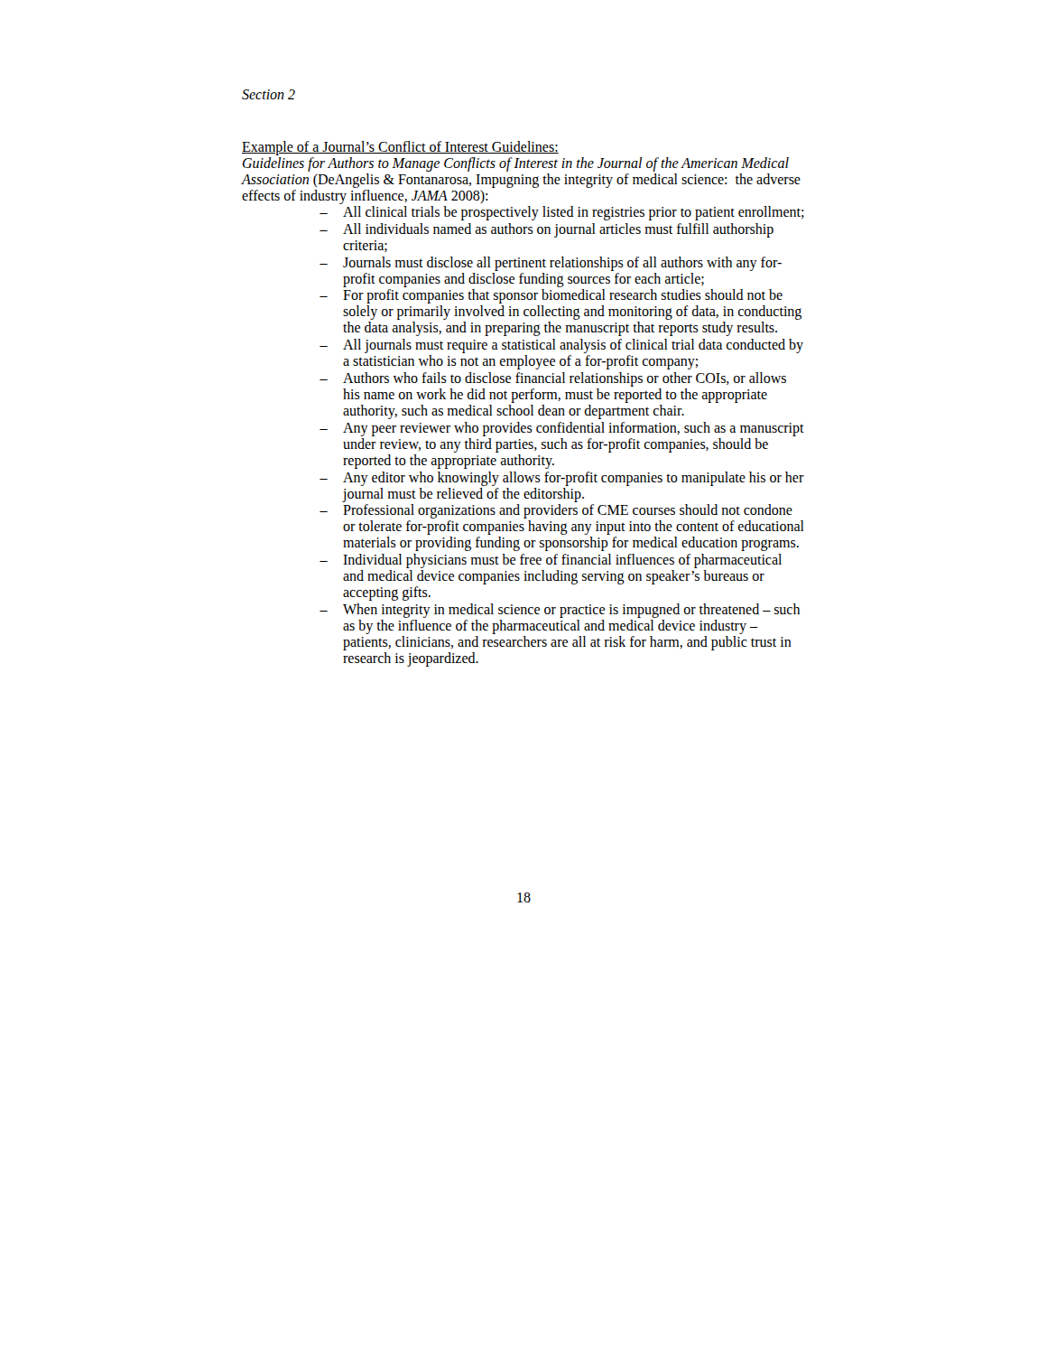Section 2
Example of a Journal’s Conflict of Interest Guidelines:
Guidelines for Authors to Manage Conflicts of Interest in the Journal of the American Medical Association (DeAngelis & Fontanarosa, Impugning the integrity of medical science: the adverse effects of industry influence, JAMA 2008):
All clinical trials be prospectively listed in registries prior to patient enrollment;
All individuals named as authors on journal articles must fulfill authorship criteria;
Journals must disclose all pertinent relationships of all authors with any for-profit companies and disclose funding sources for each article;
For profit companies that sponsor biomedical research studies should not be solely or primarily involved in collecting and monitoring of data, in conducting the data analysis, and in preparing the manuscript that reports study results.
All journals must require a statistical analysis of clinical trial data conducted by a statistician who is not an employee of a for-profit company;
Authors who fails to disclose financial relationships or other COIs, or allows his name on work he did not perform, must be reported to the appropriate authority, such as medical school dean or department chair.
Any peer reviewer who provides confidential information, such as a manuscript under review, to any third parties, such as for-profit companies, should be reported to the appropriate authority.
Any editor who knowingly allows for-profit companies to manipulate his or her journal must be relieved of the editorship.
Professional organizations and providers of CME courses should not condone or tolerate for-profit companies having any input into the content of educational materials or providing funding or sponsorship for medical education programs.
Individual physicians must be free of financial influences of pharmaceutical and medical device companies including serving on speaker’s bureaus or accepting gifts.
When integrity in medical science or practice is impugned or threatened – such as by the influence of the pharmaceutical and medical device industry – patients, clinicians, and researchers are all at risk for harm, and public trust in research is jeopardized.
18